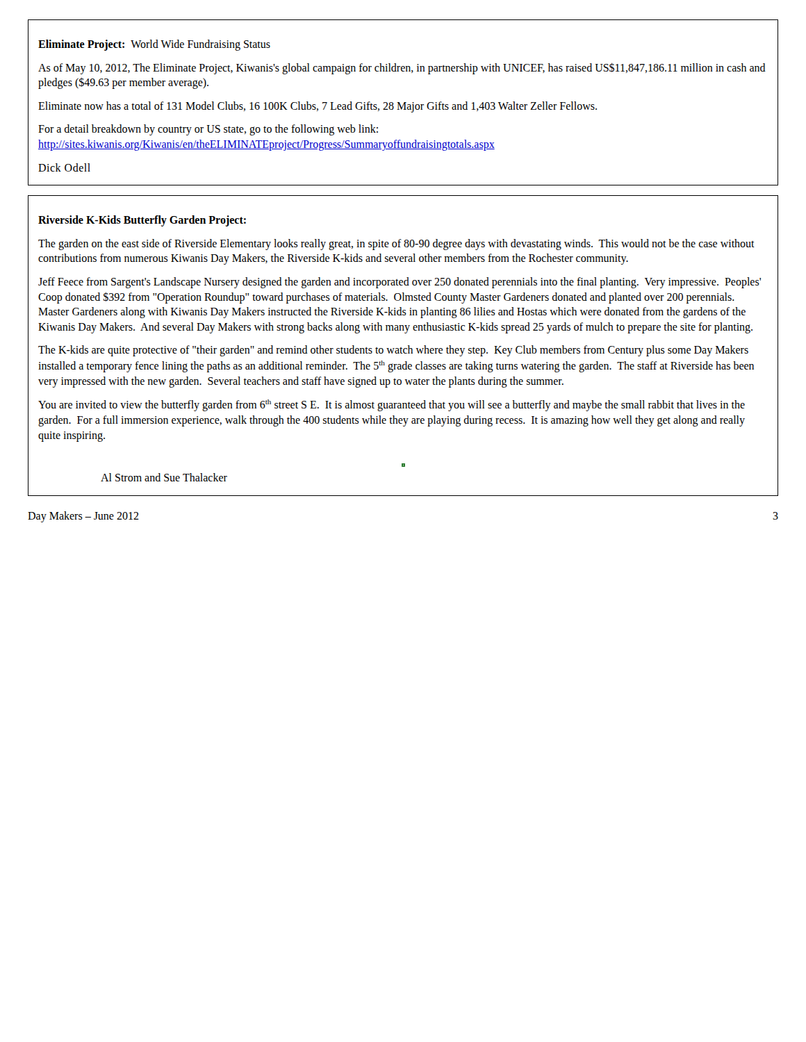Eliminate Project:
World Wide Fundraising Status
As of May 10, 2012, The Eliminate Project, Kiwanis's global campaign for children, in partnership with UNICEF, has raised US$11,847,186.11 million in cash and pledges ($49.63 per member average).
Eliminate now has a total of 131 Model Clubs, 16 100K Clubs, 7 Lead Gifts, 28 Major Gifts and 1,403 Walter Zeller Fellows.
For a detail breakdown by country or US state, go to the following web link:
http://sites.kiwanis.org/Kiwanis/en/theELIMINATEproject/Progress/Summaryoffundraisingtotals.aspx
Dick Odell
Riverside K-Kids Butterfly Garden Project:
The garden on the east side of Riverside Elementary looks really great, in spite of 80-90 degree days with devastating winds. This would not be the case without contributions from numerous Kiwanis Day Makers, the Riverside K-kids and several other members from the Rochester community.
Jeff Feece from Sargent's Landscape Nursery designed the garden and incorporated over 250 donated perennials into the final planting. Very impressive. Peoples' Coop donated $392 from "Operation Roundup" toward purchases of materials. Olmsted County Master Gardeners donated and planted over 200 perennials. Master Gardeners along with Kiwanis Day Makers instructed the Riverside K-kids in planting 86 lilies and Hostas which were donated from the gardens of the Kiwanis Day Makers. And several Day Makers with strong backs along with many enthusiastic K-kids spread 25 yards of mulch to prepare the site for planting.
The K-kids are quite protective of "their garden" and remind other students to watch where they step. Key Club members from Century plus some Day Makers installed a temporary fence lining the paths as an additional reminder. The 5th grade classes are taking turns watering the garden. The staff at Riverside has been very impressed with the new garden. Several teachers and staff have signed up to water the plants during the summer.
You are invited to view the butterfly garden from 6th street S E. It is almost guaranteed that you will see a butterfly and maybe the small rabbit that lives in the garden. For a full immersion experience, walk through the 400 students while they are playing during recess. It is amazing how well they get along and really quite inspiring.
Al Strom and Sue Thalacker
Day Makers – June 2012 3